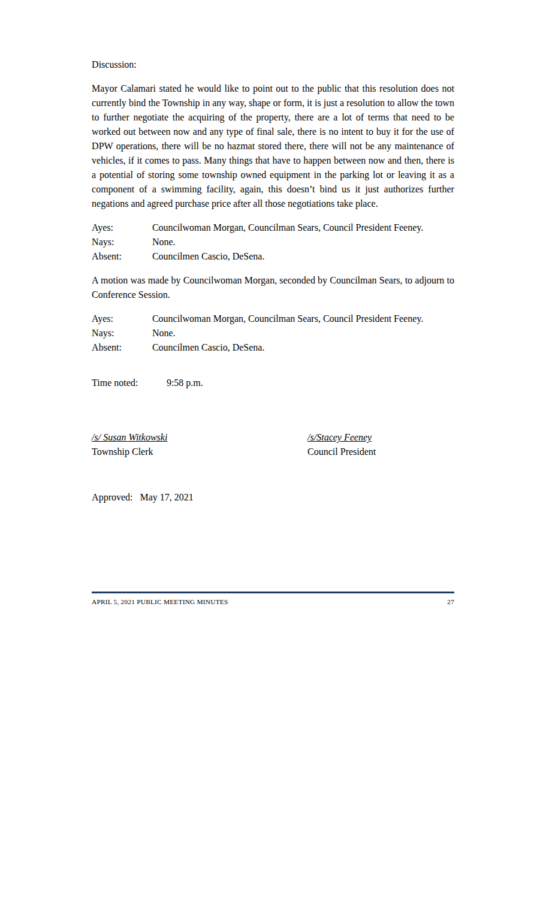Discussion:
Mayor Calamari stated he would like to point out to the public that this resolution does not currently bind the Township in any way, shape or form, it is just a resolution to allow the town to further negotiate the acquiring of the property, there are a lot of terms that need to be worked out between now and any type of final sale, there is no intent to buy it for the use of DPW operations, there will be no hazmat stored there, there will not be any maintenance of vehicles, if it comes to pass. Many things that have to happen between now and then, there is a potential of storing some township owned equipment in the parking lot or leaving it as a component of a swimming facility, again, this doesn’t bind us it just authorizes further negations and agreed purchase price after all those negotiations take place.
Ayes:
Councilwoman Morgan, Councilman Sears, Council President Feeney.
Nays:
None.
Absent:
Councilmen Cascio, DeSena.
A motion was made by Councilwoman Morgan, seconded by Councilman Sears, to adjourn to Conference Session.
Ayes:
Councilwoman Morgan, Councilman Sears, Council President Feeney.
Nays:
None.
Absent:
Councilmen Cascio, DeSena.
Time noted:
9:58 p.m.
/s/ Susan Witkowski Township Clerk
/s/Stacey Feeney Council President
Approved: May 17, 2021
April 5, 2021 Public Meeting Minutes 27